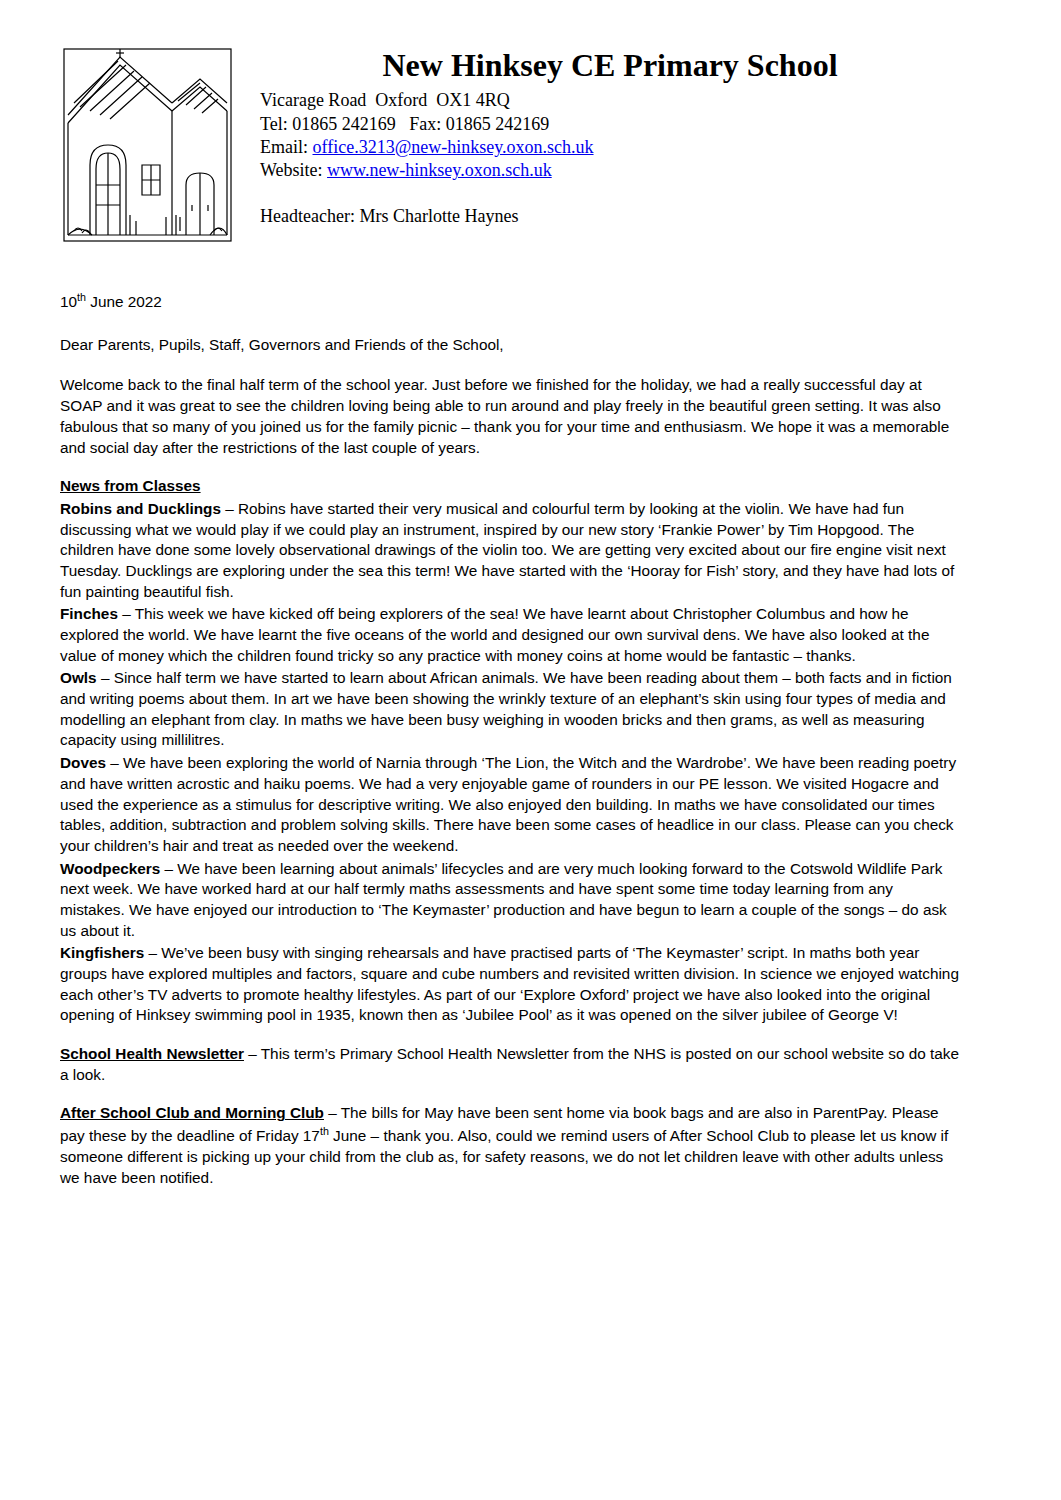New Hinksey CE Primary School
Vicarage Road Oxford OX1 4RQ
Tel: 01865 242169 Fax: 01865 242169
Email: office.3213@new-hinksey.oxon.sch.uk
Website: www.new-hinksey.oxon.sch.uk
Headteacher: Mrs Charlotte Haynes
10th June 2022
Dear Parents, Pupils, Staff, Governors and Friends of the School,
Welcome back to the final half term of the school year. Just before we finished for the holiday, we had a really successful day at SOAP and it was great to see the children loving being able to run around and play freely in the beautiful green setting. It was also fabulous that so many of you joined us for the family picnic – thank you for your time and enthusiasm. We hope it was a memorable and social day after the restrictions of the last couple of years.
News from Classes
Robins and Ducklings – Robins have started their very musical and colourful term by looking at the violin. We have had fun discussing what we would play if we could play an instrument, inspired by our new story ‘Frankie Power’ by Tim Hopgood. The children have done some lovely observational drawings of the violin too. We are getting very excited about our fire engine visit next Tuesday. Ducklings are exploring under the sea this term! We have started with the ‘Hooray for Fish’ story, and they have had lots of fun painting beautiful fish.
Finches – This week we have kicked off being explorers of the sea! We have learnt about Christopher Columbus and how he explored the world. We have learnt the five oceans of the world and designed our own survival dens. We have also looked at the value of money which the children found tricky so any practice with money coins at home would be fantastic – thanks.
Owls – Since half term we have started to learn about African animals. We have been reading about them – both facts and in fiction and writing poems about them. In art we have been showing the wrinkly texture of an elephant’s skin using four types of media and modelling an elephant from clay. In maths we have been busy weighing in wooden bricks and then grams, as well as measuring capacity using millilitres.
Doves – We have been exploring the world of Narnia through ‘The Lion, the Witch and the Wardrobe’. We have been reading poetry and have written acrostic and haiku poems. We had a very enjoyable game of rounders in our PE lesson. We visited Hogacre and used the experience as a stimulus for descriptive writing. We also enjoyed den building. In maths we have consolidated our times tables, addition, subtraction and problem solving skills. There have been some cases of headlice in our class. Please can you check your children’s hair and treat as needed over the weekend.
Woodpeckers – We have been learning about animals’ lifecycles and are very much looking forward to the Cotswold Wildlife Park next week. We have worked hard at our half termly maths assessments and have spent some time today learning from any mistakes. We have enjoyed our introduction to ‘The Keymaster’ production and have begun to learn a couple of the songs – do ask us about it.
Kingfishers – We’ve been busy with singing rehearsals and have practised parts of ‘The Keymaster’ script. In maths both year groups have explored multiples and factors, square and cube numbers and revisited written division. In science we enjoyed watching each other’s TV adverts to promote healthy lifestyles. As part of our ‘Explore Oxford’ project we have also looked into the original opening of Hinksey swimming pool in 1935, known then as ‘Jubilee Pool’ as it was opened on the silver jubilee of George V!
School Health Newsletter – This term’s Primary School Health Newsletter from the NHS is posted on our school website so do take a look.
After School Club and Morning Club – The bills for May have been sent home via book bags and are also in ParentPay. Please pay these by the deadline of Friday 17th June – thank you. Also, could we remind users of After School Club to please let us know if someone different is picking up your child from the club as, for safety reasons, we do not let children leave with other adults unless we have been notified.